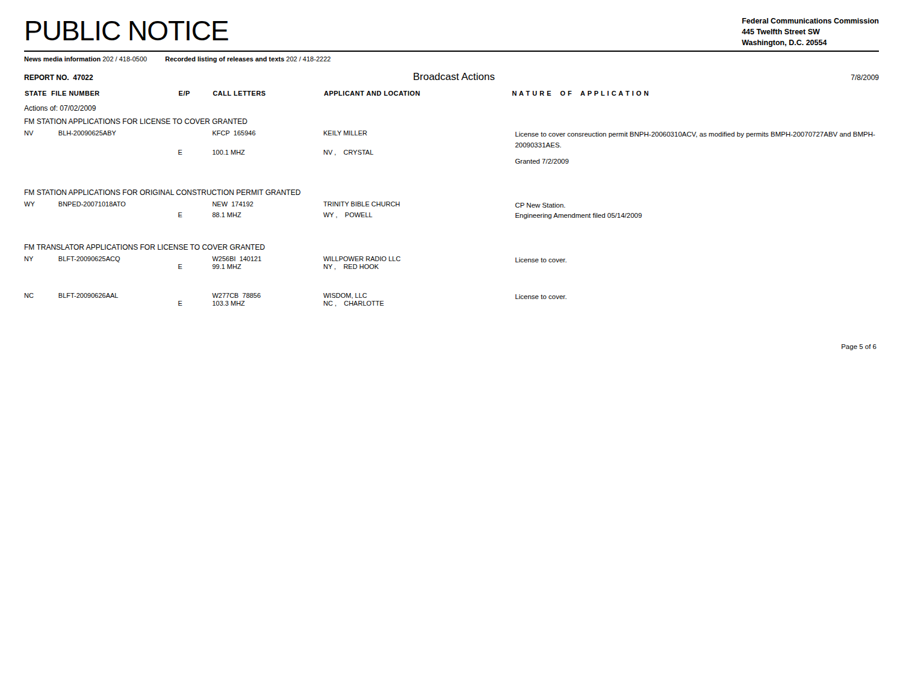PUBLIC NOTICE
Federal Communications Commission
445 Twelfth Street SW
Washington, D.C. 20554
News media information 202 / 418-0500 Recorded listing of releases and texts 202 / 418-2222
REPORT NO. 47022
Broadcast Actions
7/8/2009
| STATE FILE NUMBER | E/P | CALL LETTERS | APPLICANT AND LOCATION | N A T U R E O F A P P L I C A T I O N |
| --- | --- | --- | --- | --- |
| Actions of: 07/02/2009 |
| FM STATION APPLICATIONS FOR LICENSE TO COVER GRANTED |
| NV | BLH-20090625ABY | | KFCP 165946 | KEILY MILLER | License to cover consreuction permit BNPH-20060310ACV, as modified by permits BMPH-20070727ABV and BMPH-20090331AES. Granted 7/2/2009 |
| | | E | 100.1 MHZ | NV , CRYSTAL |
| FM STATION APPLICATIONS FOR ORIGINAL CONSTRUCTION PERMIT GRANTED |
| WY | BNPED-20071018ATO | | NEW 174192 | TRINITY BIBLE CHURCH | CP New Station. Engineering Amendment filed 05/14/2009 |
| | | E | 88.1 MHZ | WY , POWELL |
| FM TRANSLATOR APPLICATIONS FOR LICENSE TO COVER GRANTED |
| NY | BLFT-20090625ACQ | | W256BI 140121 | WILLPOWER RADIO LLC | License to cover. |
| | | E | 99.1 MHZ | NY , RED HOOK |
| NC | BLFT-20090626AAL | | W277CB 78856 | WISDOM, LLC | License to cover. |
| | | E | 103.3 MHZ | NC , CHARLOTTE |
Page 5 of 6